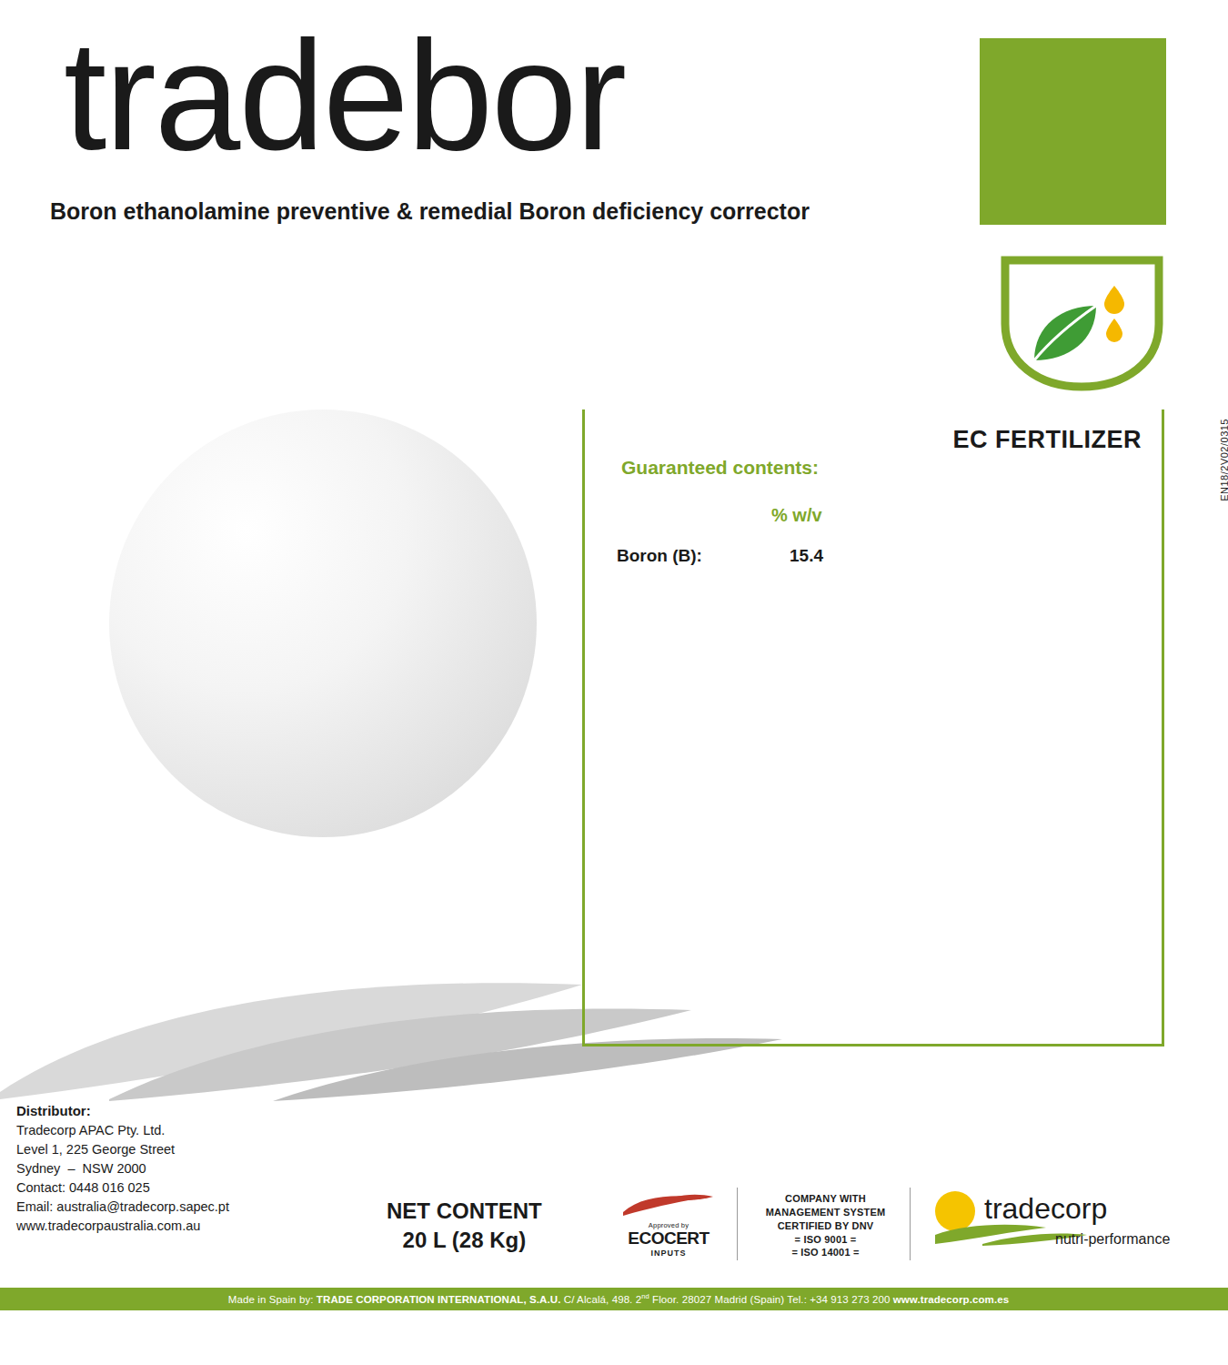tradebor
Boron ethanolamine preventive & remedial Boron deficiency corrector
EC FERTILIZER
Guaranteed contents:
% w/v
Boron (B):
15.4
EN18/2V02/0315
Distributor:
Tradecorp APAC Pty. Ltd.
Level 1, 225 George Street
Sydney – NSW 2000
Contact: 0448 016 025
Email: australia@tradecorp.sapec.pt
www.tradecorpaustralia.com.au
NET CONTENT
20 L (28 Kg)
Approved by ECOCERT INPUTS
COMPANY WITH
MANAGEMENT SYSTEM
CERTIFIED BY DNV
= ISO 9001 =
= ISO 14001 =
tradecorp nutri-performance
Made in Spain by: TRADE CORPORATION INTERNATIONAL, S.A.U. C/ Alcalá, 498. 2nd Floor. 28027 Madrid (Spain) Tel.: +34 913 273 200 www.tradecorp.com.es